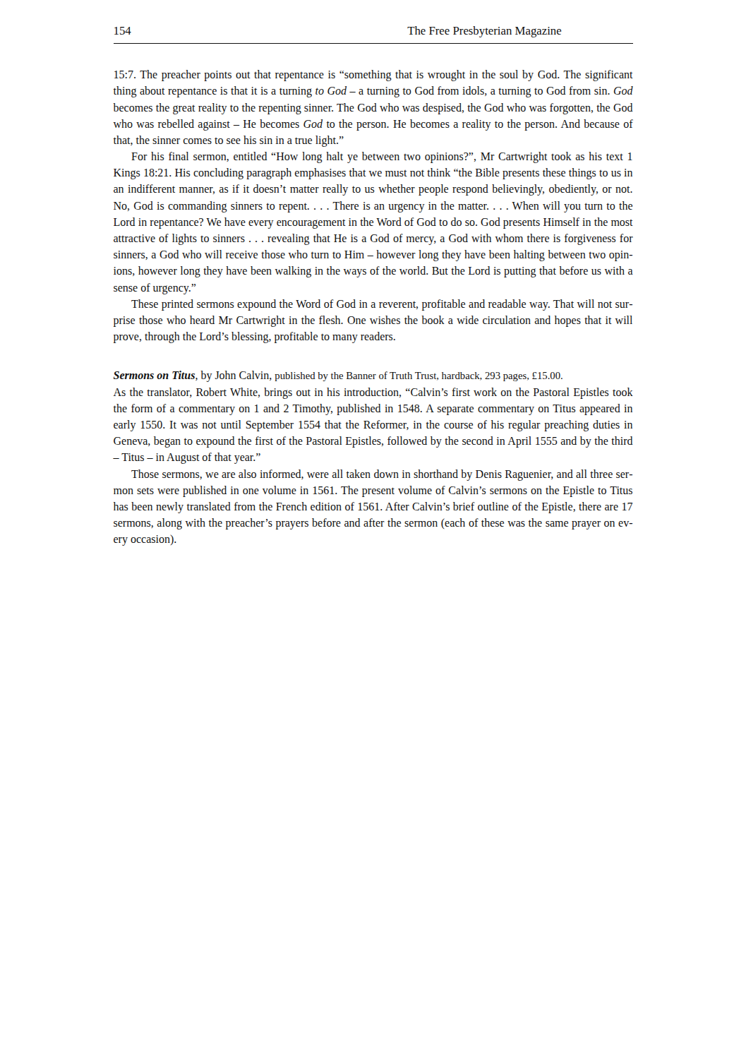154 The Free Presbyterian Magazine
15:7. The preacher points out that repentance is “something that is wrought in the soul by God. The significant thing about repentance is that it is a turning to God – a turning to God from idols, a turning to God from sin. God becomes the great reality to the repenting sinner. The God who was despised, the God who was forgotten, the God who was rebelled against – He becomes God to the person. He becomes a reality to the person. And because of that, the sinner comes to see his sin in a true light.”
For his final sermon, entitled “How long halt ye between two opinions?”, Mr Cartwright took as his text 1 Kings 18:21. His concluding paragraph emphasises that we must not think “the Bible presents these things to us in an indifferent manner, as if it doesn’t matter really to us whether people respond believingly, obediently, or not. No, God is commanding sinners to repent. . . . There is an urgency in the matter. . . . When will you turn to the Lord in repentance? We have every encouragement in the Word of God to do so. God presents Himself in the most attractive of lights to sinners . . . revealing that He is a God of mercy, a God with whom there is forgiveness for sinners, a God who will receive those who turn to Him – however long they have been halting between two opinions, however long they have been walking in the ways of the world. But the Lord is putting that before us with a sense of urgency.”
These printed sermons expound the Word of God in a reverent, profitable and readable way. That will not surprise those who heard Mr Cartwright in the flesh. One wishes the book a wide circulation and hopes that it will prove, through the Lord’s blessing, profitable to many readers.
Sermons on Titus, by John Calvin, published by the Banner of Truth Trust, hardback, 293 pages, £15.00.
As the translator, Robert White, brings out in his introduction, “Calvin’s first work on the Pastoral Epistles took the form of a commentary on 1 and 2 Timothy, published in 1548. A separate commentary on Titus appeared in early 1550. It was not until September 1554 that the Reformer, in the course of his regular preaching duties in Geneva, began to expound the first of the Pastoral Epistles, followed by the second in April 1555 and by the third – Titus – in August of that year.”
Those sermons, we are also informed, were all taken down in shorthand by Denis Raguenier, and all three sermon sets were published in one volume in 1561. The present volume of Calvin’s sermons on the Epistle to Titus has been newly translated from the French edition of 1561. After Calvin’s brief outline of the Epistle, there are 17 sermons, along with the preacher’s prayers before and after the sermon (each of these was the same prayer on every occasion).